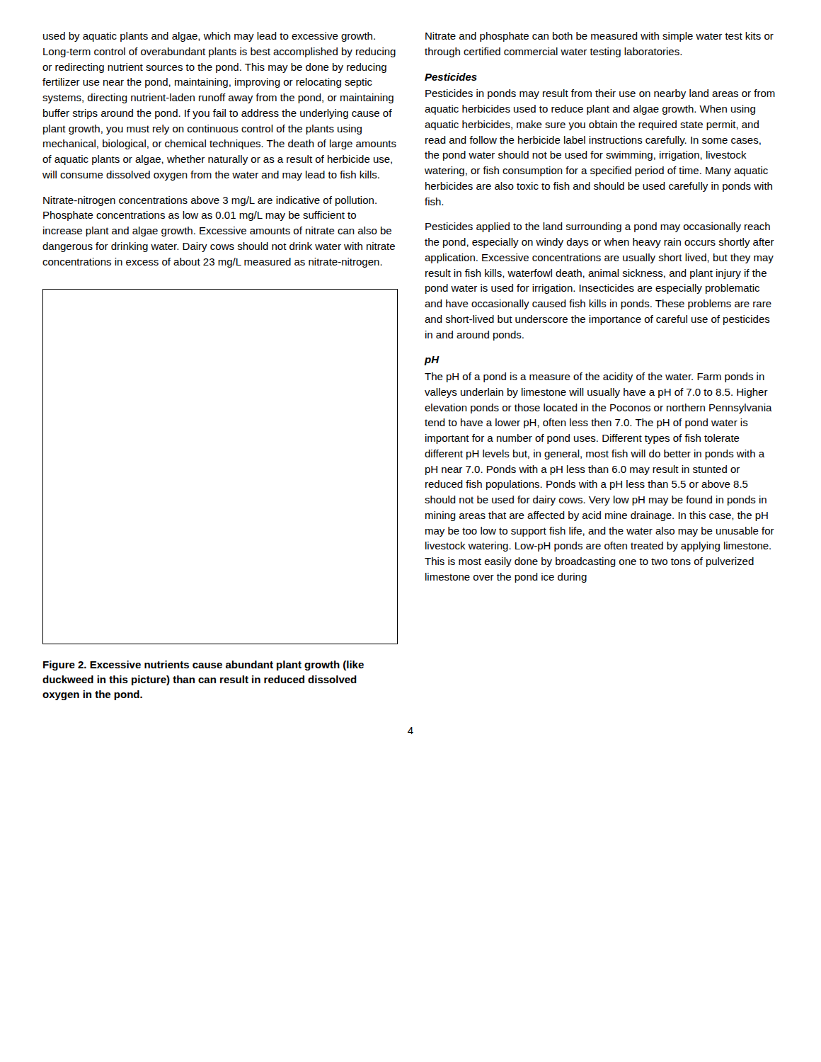used by aquatic plants and algae, which may lead to excessive growth. Long-term control of overabundant plants is best accomplished by reducing or redirecting nutrient sources to the pond. This may be done by reducing fertilizer use near the pond, maintaining, improving or relocating septic systems, directing nutrient-laden runoff away from the pond, or maintaining buffer strips around the pond. If you fail to address the underlying cause of plant growth, you must rely on continuous control of the plants using mechanical, biological, or chemical techniques. The death of large amounts of aquatic plants or algae, whether naturally or as a result of herbicide use, will consume dissolved oxygen from the water and may lead to fish kills.
Nitrate-nitrogen concentrations above 3 mg/L are indicative of pollution. Phosphate concentrations as low as 0.01 mg/L may be sufficient to increase plant and algae growth. Excessive amounts of nitrate can also be dangerous for drinking water. Dairy cows should not drink water with nitrate concentrations in excess of about 23 mg/L measured as nitrate-nitrogen.
Figure 2. Excessive nutrients cause abundant plant growth (like duckweed in this picture) than can result in reduced dissolved oxygen in the pond.
Nitrate and phosphate can both be measured with simple water test kits or through certified commercial water testing laboratories.
Pesticides
Pesticides in ponds may result from their use on nearby land areas or from aquatic herbicides used to reduce plant and algae growth. When using aquatic herbicides, make sure you obtain the required state permit, and read and follow the herbicide label instructions carefully. In some cases, the pond water should not be used for swimming, irrigation, livestock watering, or fish consumption for a specified period of time. Many aquatic herbicides are also toxic to fish and should be used carefully in ponds with fish.
Pesticides applied to the land surrounding a pond may occasionally reach the pond, especially on windy days or when heavy rain occurs shortly after application. Excessive concentrations are usually short lived, but they may result in fish kills, waterfowl death, animal sickness, and plant injury if the pond water is used for irrigation. Insecticides are especially problematic and have occasionally caused fish kills in ponds. These problems are rare and short-lived but underscore the importance of careful use of pesticides in and around ponds.
pH
The pH of a pond is a measure of the acidity of the water. Farm ponds in valleys underlain by limestone will usually have a pH of 7.0 to 8.5. Higher elevation ponds or those located in the Poconos or northern Pennsylvania tend to have a lower pH, often less then 7.0. The pH of pond water is important for a number of pond uses. Different types of fish tolerate different pH levels but, in general, most fish will do better in ponds with a pH near 7.0. Ponds with a pH less than 6.0 may result in stunted or reduced fish populations. Ponds with a pH less than 5.5 or above 8.5 should not be used for dairy cows. Very low pH may be found in ponds in mining areas that are affected by acid mine drainage. In this case, the pH may be too low to support fish life, and the water also may be unusable for livestock watering. Low-pH ponds are often treated by applying limestone. This is most easily done by broadcasting one to two tons of pulverized limestone over the pond ice during
4